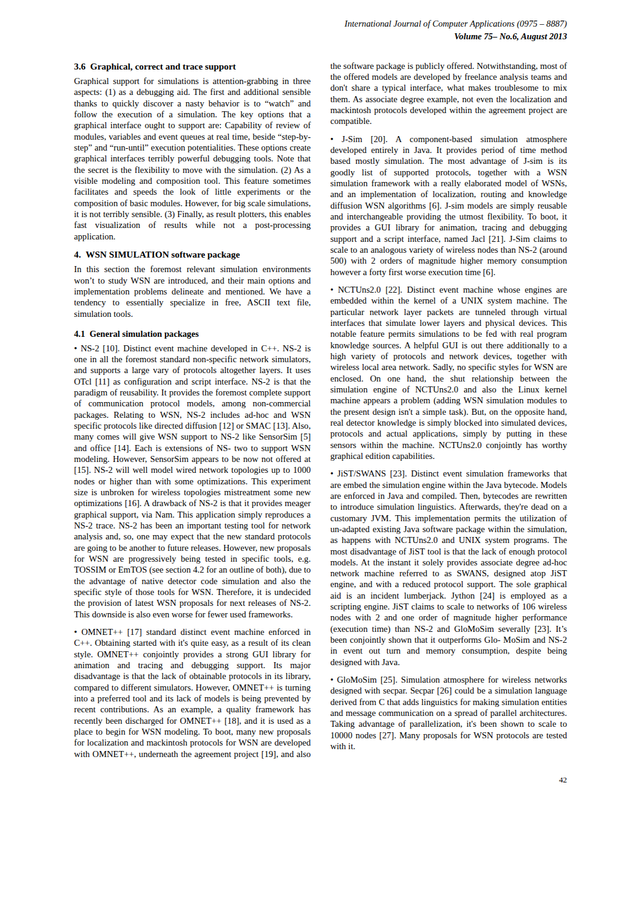International Journal of Computer Applications (0975 – 8887) Volume 75– No.6, August 2013
3.6 Graphical, correct and trace support
Graphical support for simulations is attention-grabbing in three aspects: (1) as a debugging aid. The first and additional sensible thanks to quickly discover a nasty behavior is to “watch” and follow the execution of a simulation. The key options that a graphical interface ought to support are: Capability of review of modules, variables and event queues at real time, beside “step-by-step” and “run-until” execution potentialities. These options create graphical interfaces terribly powerful debugging tools. Note that the secret is the flexibility to move with the simulation. (2) As a visible modeling and composition tool. This feature sometimes facilitates and speeds the look of little experiments or the composition of basic modules. However, for big scale simulations, it is not terribly sensible. (3) Finally, as result plotters, this enables fast visualization of results while not a post-processing application.
4. WSN SIMULATION software package
In this section the foremost relevant simulation environments won’t to study WSN are introduced, and their main options and implementation problems delineate and mentioned. We have a tendency to essentially specialize in free, ASCII text file, simulation tools.
4.1 General simulation packages
• NS-2 [10]. Distinct event machine developed in C++. NS-2 is one in all the foremost standard non-specific network simulators, and supports a large vary of protocols altogether layers. It uses OTcl [11] as configuration and script interface. NS-2 is that the paradigm of reusability. It provides the foremost complete support of communication protocol models, among non-commercial packages. Relating to WSN, NS-2 includes ad-hoc and WSN specific protocols like directed diffusion [12] or SMAC [13]. Also, many comes will give WSN support to NS-2 like SensorSim [5] and office [14]. Each is extensions of NS- two to support WSN modeling. However, SensorSim appears to be now not offered at [15]. NS-2 will well model wired network topologies up to 1000 nodes or higher than with some optimizations. This experiment size is unbroken for wireless topologies mistreatment some new optimizations [16]. A drawback of NS-2 is that it provides meager graphical support, via Nam. This application simply reproduces a NS-2 trace. NS-2 has been an important testing tool for network analysis and, so, one may expect that the new standard protocols are going to be another to future releases. However, new proposals for WSN are progressively being tested in specific tools, e.g. TOSSIM or EmTOS (see section 4.2 for an outline of both), due to the advantage of native detector code simulation and also the specific style of those tools for WSN. Therefore, it is undecided the provision of latest WSN proposals for next releases of NS-2. This downside is also even worse for fewer used frameworks.
• OMNET++ [17] standard distinct event machine enforced in C++. Obtaining started with it's quite easy, as a result of its clean style. OMNET++ conjointly provides a strong GUI library for animation and tracing and debugging support. Its major disadvantage is that the lack of obtainable protocols in its library, compared to different simulators. However, OMNET++ is turning into a preferred tool and its lack of models is being prevented by recent contributions. As an example, a quality framework has recently been discharged for OMNET++ [18], and it is used as a place to begin for WSN modeling. To boot, many new proposals for localization and mackintosh protocols for WSN are developed with OMNET++, underneath the agreement project [19], and also the software package is publicly offered. Notwithstanding, most of the offered models are developed by freelance analysis teams and don't share a typical interface, what makes troublesome to mix them. As associate degree example, not even the localization and mackintosh protocols developed within the agreement project are compatible.
• J-Sim [20]. A component-based simulation atmosphere developed entirely in Java. It provides period of time method based mostly simulation. The most advantage of J-sim is its goodly list of supported protocols, together with a WSN simulation framework with a really elaborated model of WSNs, and an implementation of localization, routing and knowledge diffusion WSN algorithms [6]. J-sim models are simply reusable and interchangeable providing the utmost flexibility. To boot, it provides a GUI library for animation, tracing and debugging support and a script interface, named Jacl [21]. J-Sim claims to scale to an analogous variety of wireless nodes than NS-2 (around 500) with 2 orders of magnitude higher memory consumption however a forty first worse execution time [6].
• NCTUns2.0 [22]. Distinct event machine whose engines are embedded within the kernel of a UNIX system machine. The particular network layer packets are tunneled through virtual interfaces that simulate lower layers and physical devices. This notable feature permits simulations to be fed with real program knowledge sources. A helpful GUI is out there additionally to a high variety of protocols and network devices, together with wireless local area network. Sadly, no specific styles for WSN are enclosed. On one hand, the shut relationship between the simulation engine of NCTUns2.0 and also the Linux kernel machine appears a problem (adding WSN simulation modules to the present design isn't a simple task). But, on the opposite hand, real detector knowledge is simply blocked into simulated devices, protocols and actual applications, simply by putting in these sensors within the machine. NCTUns2.0 conjointly has worthy graphical edition capabilities.
• JiST/SWANS [23]. Distinct event simulation frameworks that are embed the simulation engine within the Java bytecode. Models are enforced in Java and compiled. Then, bytecodes are rewritten to introduce simulation linguistics. Afterwards, they're dead on a customary JVM. This implementation permits the utilization of un-adapted existing Java software package within the simulation, as happens with NCTUns2.0 and UNIX system programs. The most disadvantage of JiST tool is that the lack of enough protocol models. At the instant it solely provides associate degree ad-hoc network machine referred to as SWANS, designed atop JiST engine, and with a reduced protocol support. The sole graphical aid is an incident lumberjack. Jython [24] is employed as a scripting engine. JiST claims to scale to networks of 106 wireless nodes with 2 and one order of magnitude higher performance (execution time) than NS-2 and GloMoSim severally [23]. It’s been conjointly shown that it outperforms Glo- MoSim and NS-2 in event out turn and memory consumption, despite being designed with Java.
• GloMoSim [25]. Simulation atmosphere for wireless networks designed with secpar. Secpar [26] could be a simulation language derived from C that adds linguistics for making simulation entities and message communication on a spread of parallel architectures. Taking advantage of parallelization, it's been shown to scale to 10000 nodes [27]. Many proposals for WSN protocols are tested with it.
42